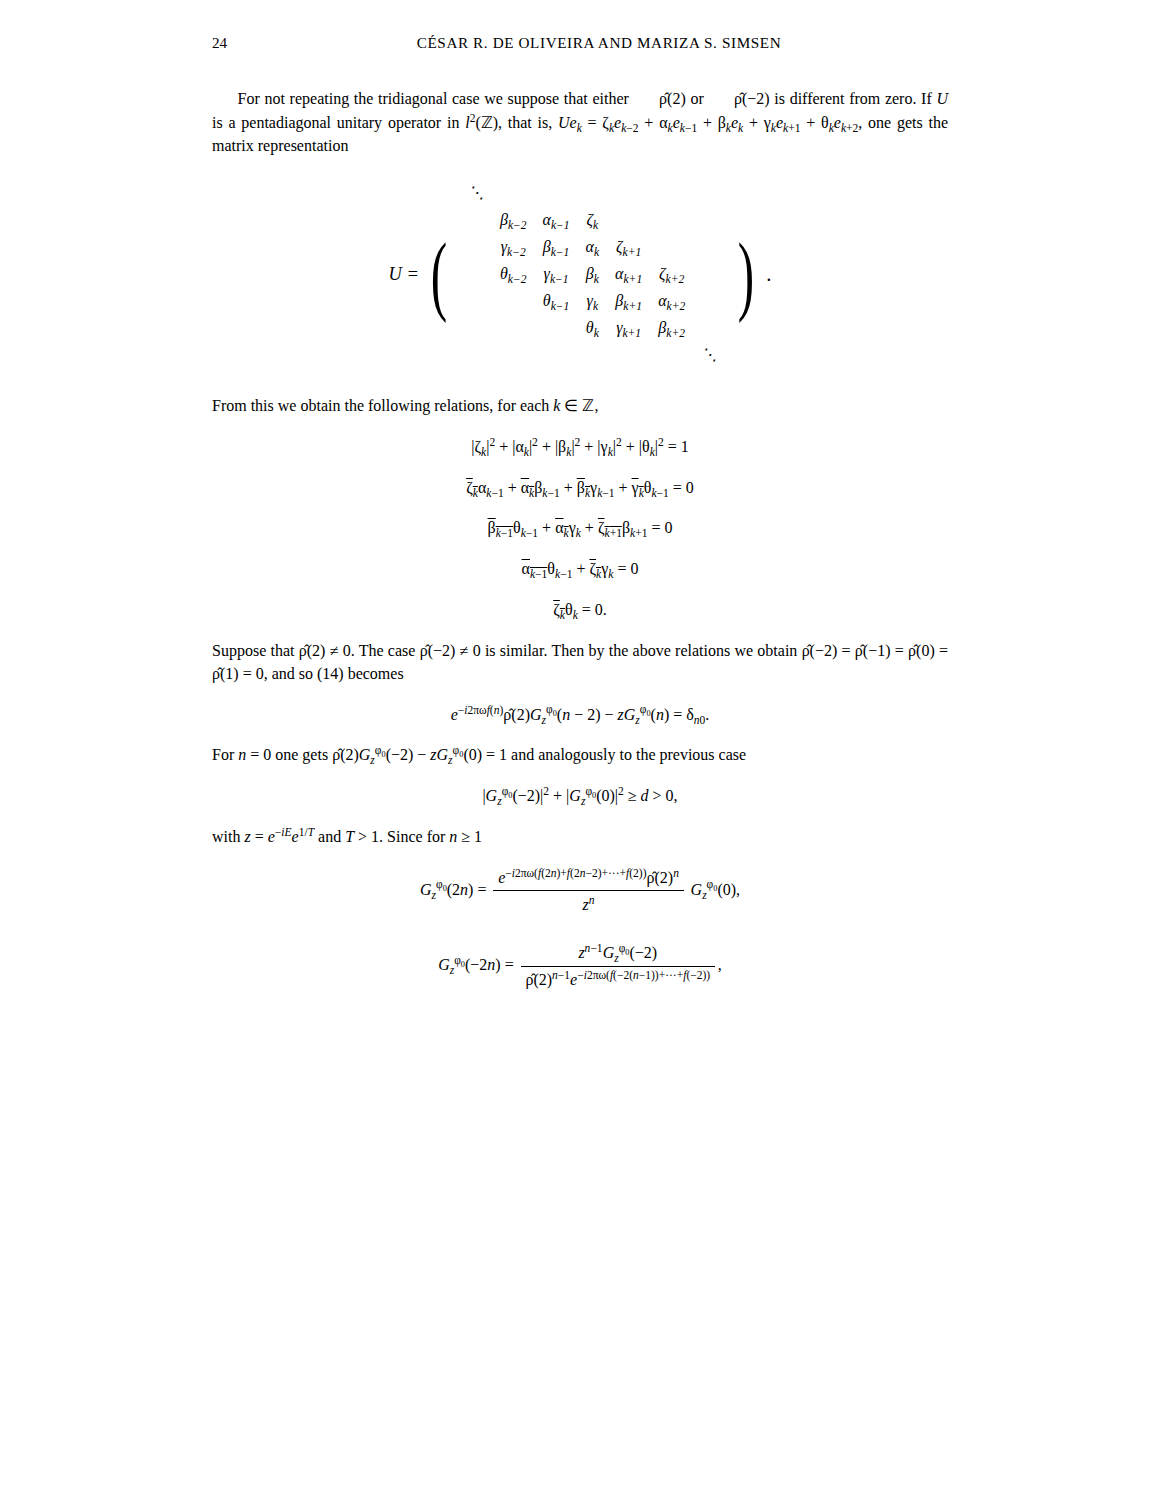24 CÉSAR R. DE OLIVEIRA AND MARIZA S. SIMSEN
For not repeating the tridiagonal case we suppose that either ρ̂(2) or ρ̂(−2) is different from zero. If U is a pentadiagonal unitary operator in l2(ℤ), that is, Uek = ζkek−2 + αkek−1 + βkek + γkek+1 + θkek+2, one gets the matrix representation
U = (
| ⋱ | | | | | | |
| | β k−2 | α k−1 | ζ k | | | |
| | γ k−2 | β k−1 | α k | ζ k+1 | | |
| | θ k−2 | γ k−1 | β k | α k+1 | ζ k+2 | |
| | | θ k−1 | γ k | β k+1 | α k+2 | |
| | | | θ k | γ k+1 | β k+2 | |
| | | | | | | ⋱ |
) .
From this we obtain the following relations, for each k ∈ ℤ,
|ζk|2 + |αk|2 + |βk|2 + |γk|2 + |θk|2 = 1
ζkαk−1 + αkβk−1 + βkγk−1 + γkθk−1 = 0
βk−1θk−1 + αkγk + ζk+1βk+1 = 0
αk−1θk−1 + ζkγk = 0
ζkθk = 0.
Suppose that ρ̂(2) ≠ 0. The case ρ̂(−2) ≠ 0 is similar. Then by the above relations we obtain ρ̂(−2) = ρ̂(−1) = ρ̂(0) = ρ̂(1) = 0, and so (14) becomes
e−i2πωf(n)ρ̂(2)Gzφ0(n − 2) − zGzφ0(n) = δn0.
For n = 0 one gets ρ̂(2)Gzφ0(−2) − zGzφ0(0) = 1 and analogously to the previous case
|Gzφ0(−2)|2 + |Gzφ0(0)|2 ≥ d > 0,
with z = e−iEe1/T and T > 1. Since for n ≥ 1
Gzφ0(2n) = e−i2πω(f(2n)+f(2n−2)+···+f(2))ρ̂(2)n zn Gzφ0(0),
Gzφ0(−2n) = zn−1Gzφ0(−2) ρ̂(2)n−1e−i2πω(f(−2(n−1))+···+f(−2)) ,